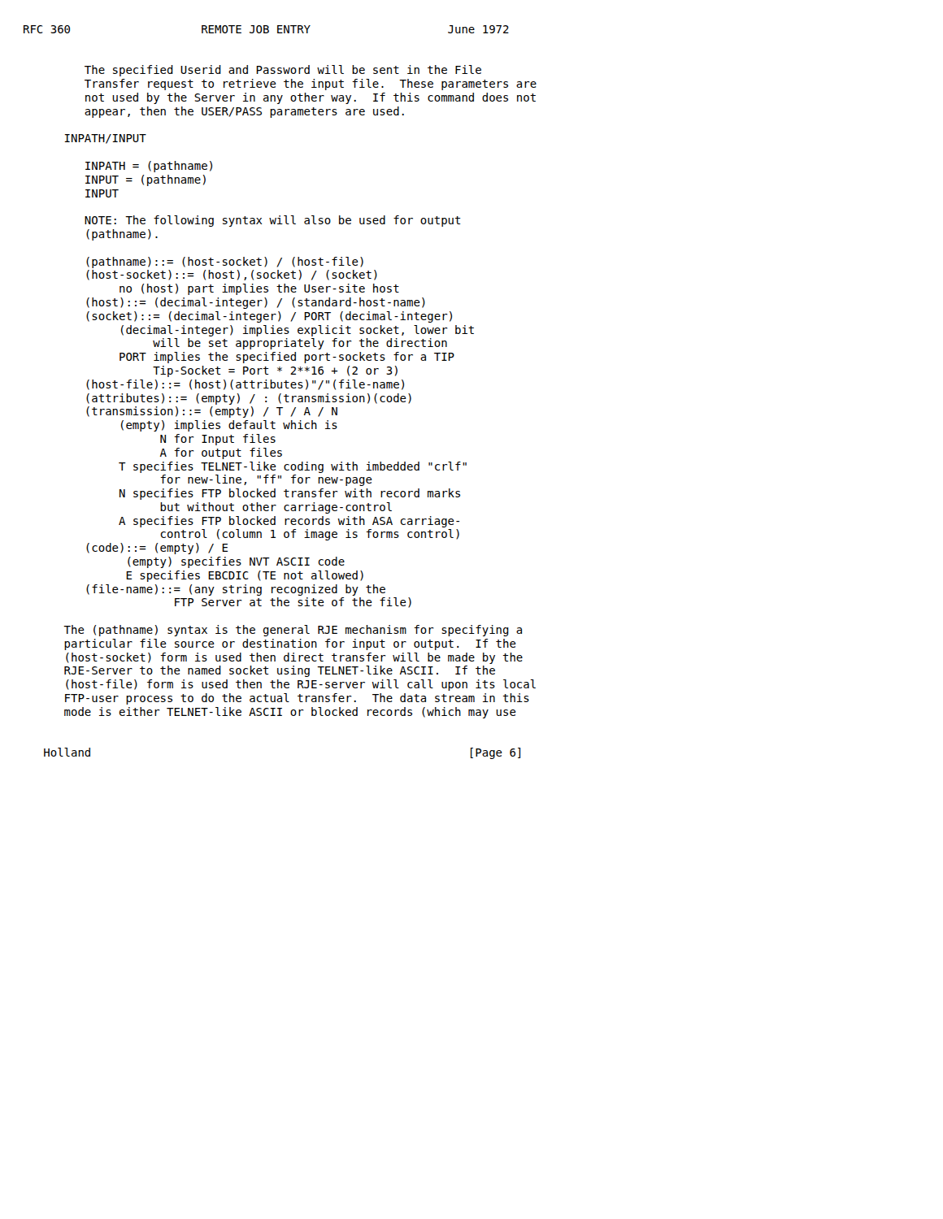RFC 360 REMOTE JOB ENTRY June 1972 The specified Userid and Password will be sent in the File Transfer request to retrieve the input file. These parameters are not used by the Server in any other way. If this command does not appear, then the USER/PASS parameters are used. INPATH/INPUT INPATH = (pathname) INPUT = (pathname) INPUT NOTE: The following syntax will also be used for output (pathname). (pathname)::= (host-socket) / (host-file) (host-socket)::= (host),(socket) / (socket) no (host) part implies the User-site host (host)::= (decimal-integer) / (standard-host-name) (socket)::= (decimal-integer) / PORT (decimal-integer) (decimal-integer) implies explicit socket, lower bit will be set appropriately for the direction PORT implies the specified port-sockets for a TIP Tip-Socket = Port * 2**16 + (2 or 3) (host-file)::= (host)(attributes)"/"(file-name) (attributes)::= (empty) / : (transmission)(code) (transmission)::= (empty) / T / A / N (empty) implies default which is N for Input files A for output files T specifies TELNET-like coding with imbedded "crlf" for new-line, "ff" for new-page N specifies FTP blocked transfer with record marks but without other carriage-control A specifies FTP blocked records with ASA carriage- control (column 1 of image is forms control) (code)::= (empty) / E (empty) specifies NVT ASCII code E specifies EBCDIC (TE not allowed) (file-name)::= (any string recognized by the FTP Server at the site of the file) The (pathname) syntax is the general RJE mechanism for specifying a particular file source or destination for input or output. If the (host-socket) form is used then direct transfer will be made by the RJE-Server to the named socket using TELNET-like ASCII. If the (host-file) form is used then the RJE-server will call upon its local FTP-user process to do the actual transfer. The data stream in this mode is either TELNET-like ASCII or blocked records (which may use Holland [Page 6]